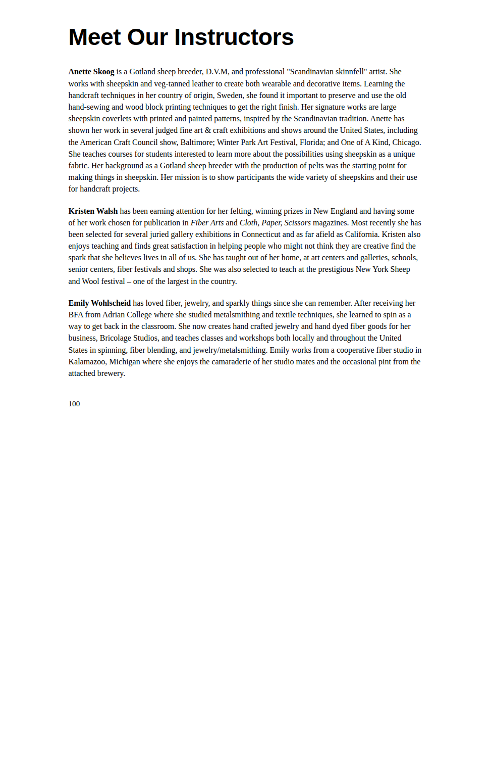Meet Our Instructors
Anette Skoog is a Gotland sheep breeder, D.V.M, and professional "Scandinavian skinnfell" artist. She works with sheepskin and veg-tanned leather to create both wearable and decorative items. Learning the handcraft techniques in her country of origin, Sweden, she found it important to preserve and use the old hand-sewing and wood block printing techniques to get the right finish. Her signature works are large sheepskin coverlets with printed and painted patterns, inspired by the Scandinavian tradition. Anette has shown her work in several judged fine art & craft exhibitions and shows around the United States, including the American Craft Council show, Baltimore; Winter Park Art Festival, Florida; and One of A Kind, Chicago. She teaches courses for students interested to learn more about the possibilities using sheepskin as a unique fabric. Her background as a Gotland sheep breeder with the production of pelts was the starting point for making things in sheepskin. Her mission is to show participants the wide variety of sheepskins and their use for handcraft projects.
Kristen Walsh has been earning attention for her felting, winning prizes in New England and having some of her work chosen for publication in Fiber Arts and Cloth, Paper, Scissors magazines. Most recently she has been selected for several juried gallery exhibitions in Connecticut and as far afield as California. Kristen also enjoys teaching and finds great satisfaction in helping people who might not think they are creative find the spark that she believes lives in all of us. She has taught out of her home, at art centers and galleries, schools, senior centers, fiber festivals and shops. She was also selected to teach at the prestigious New York Sheep and Wool festival – one of the largest in the country.
Emily Wohlscheid has loved fiber, jewelry, and sparkly things since she can remember. After receiving her BFA from Adrian College where she studied metalsmithing and textile techniques, she learned to spin as a way to get back in the classroom. She now creates hand crafted jewelry and hand dyed fiber goods for her business, Bricolage Studios, and teaches classes and workshops both locally and throughout the United States in spinning, fiber blending, and jewelry/metalsmithing. Emily works from a cooperative fiber studio in Kalamazoo, Michigan where she enjoys the camaraderie of her studio mates and the occasional pint from the attached brewery.
100